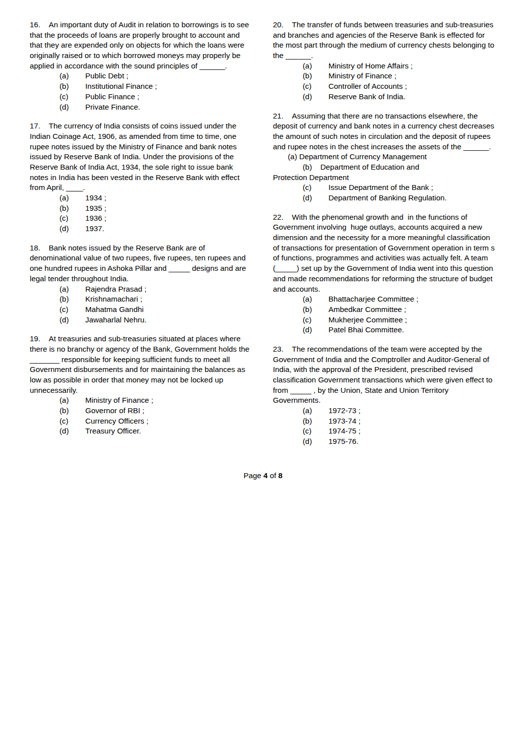16. An important duty of Audit in relation to borrowings is to see that the proceeds of loans are properly brought to account and that they are expended only on objects for which the loans were originally raised or to which borrowed moneys may properly be applied in accordance with the sound principles of ______.
(a) Public Debt ;
(b) Institutional Finance ;
(c) Public Finance ;
(d) Private Finance.
17. The currency of India consists of coins issued under the Indian Coinage Act, 1906, as amended from time to time, one rupee notes issued by the Ministry of Finance and bank notes issued by Reserve Bank of India. Under the provisions of the Reserve Bank of India Act, 1934, the sole right to issue bank notes in India has been vested in the Reserve Bank with effect from April, ____.
(a) 1934 ;
(b) 1935 ;
(c) 1936 ;
(d) 1937.
18. Bank notes issued by the Reserve Bank are of denominational value of two rupees, five rupees, ten rupees and one hundred rupees in Ashoka Pillar and _____ designs and are legal tender throughout India.
(a) Rajendra Prasad ;
(b) Krishnamachari ;
(c) Mahatma Gandhi
(d) Jawaharlal Nehru.
19. At treasuries and sub-treasuries situated at places where there is no branchy or agency of the Bank, Government holds the _______ responsible for keeping sufficient funds to meet all Government disbursements and for maintaining the balances as low as possible in order that money may not be locked up unnecessarily.
(a) Ministry of Finance ;
(b) Governor of RBI ;
(c) Currency Officers ;
(d) Treasury Officer.
20. The transfer of funds between treasuries and sub-treasuries and branches and agencies of the Reserve Bank is effected for the most part through the medium of currency chests belonging to the ______.
(a) Ministry of Home Affairs ;
(b) Ministry of Finance ;
(c) Controller of Accounts ;
(d) Reserve Bank of India.
21. Assuming that there are no transactions elsewhere, the deposit of currency and bank notes in a currency chest decreases the amount of such notes in circulation and the deposit of rupees and rupee notes in the chest increases the assets of the ______.
(a) Department of Currency Management
(b) Department of Education and
Protection Department
(c) Issue Department of the Bank ;
(d) Department of Banking Regulation.
22. With the phenomenal growth and in the functions of Government involving huge outlays, accounts acquired a new dimension and the necessity for a more meaningful classification of transactions for presentation of Government operation in term s of functions, programmes and activities was actually felt. A team (_____) set up by the Government of India went into this question and made recommendations for reforming the structure of budget and accounts.
(a) Bhattacharjee Committee ;
(b) Ambedkar Committee ;
(c) Mukherjee Committee ;
(d) Patel Bhai Committee.
23. The recommendations of the team were accepted by the Government of India and the Comptroller and Auditor-General of India, with the approval of the President, prescribed revised classification Government transactions which were given effect to from _____ , by the Union, State and Union Territory Governments.
(a) 1972-73 ;
(b) 1973-74 ;
(c) 1974-75 ;
(d) 1975-76.
Page 4 of 8